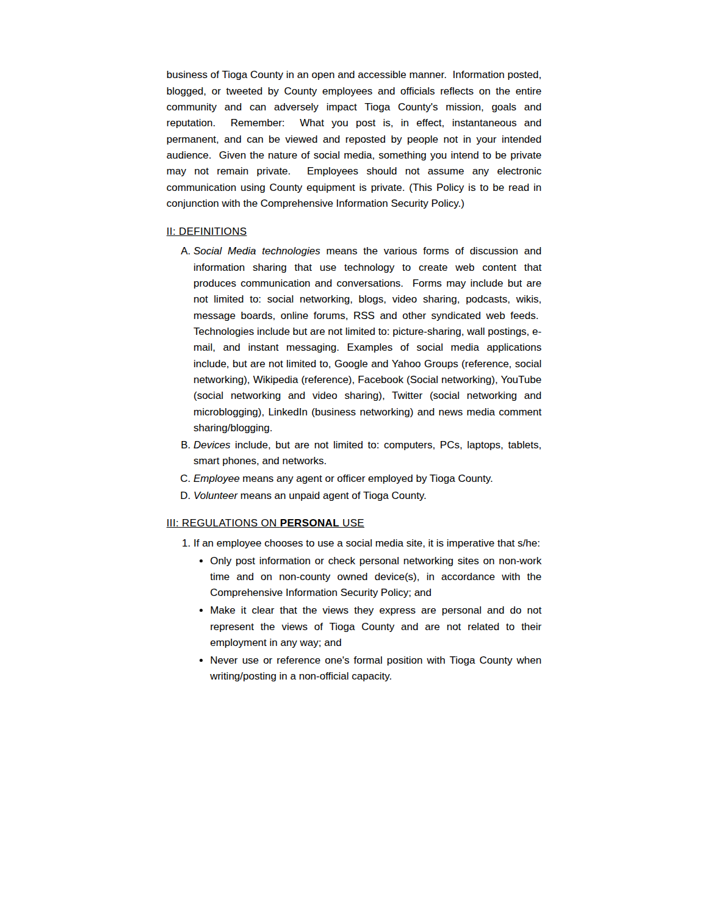business of Tioga County in an open and accessible manner. Information posted, blogged, or tweeted by County employees and officials reflects on the entire community and can adversely impact Tioga County's mission, goals and reputation. Remember: What you post is, in effect, instantaneous and permanent, and can be viewed and reposted by people not in your intended audience. Given the nature of social media, something you intend to be private may not remain private. Employees should not assume any electronic communication using County equipment is private. (This Policy is to be read in conjunction with the Comprehensive Information Security Policy.)
II: DEFINITIONS
Social Media technologies means the various forms of discussion and information sharing that use technology to create web content that produces communication and conversations. Forms may include but are not limited to: social networking, blogs, video sharing, podcasts, wikis, message boards, online forums, RSS and other syndicated web feeds. Technologies include but are not limited to: picture-sharing, wall postings, e-mail, and instant messaging. Examples of social media applications include, but are not limited to, Google and Yahoo Groups (reference, social networking), Wikipedia (reference), Facebook (Social networking), YouTube (social networking and video sharing), Twitter (social networking and microblogging), LinkedIn (business networking) and news media comment sharing/blogging.
Devices include, but are not limited to: computers, PCs, laptops, tablets, smart phones, and networks.
Employee means any agent or officer employed by Tioga County.
Volunteer means an unpaid agent of Tioga County.
III: REGULATIONS ON PERSONAL USE
If an employee chooses to use a social media site, it is imperative that s/he:
Only post information or check personal networking sites on non-work time and on non-county owned device(s), in accordance with the Comprehensive Information Security Policy; and
Make it clear that the views they express are personal and do not represent the views of Tioga County and are not related to their employment in any way; and
Never use or reference one's formal position with Tioga County when writing/posting in a non-official capacity.